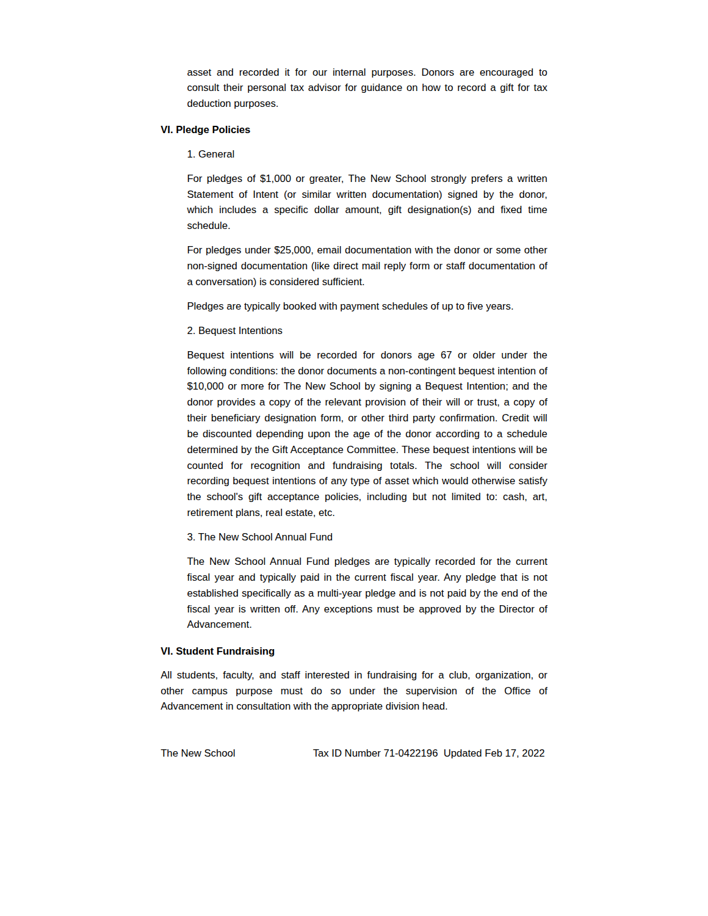asset and recorded it for our internal purposes. Donors are encouraged to consult their personal tax advisor for guidance on how to record a gift for tax deduction purposes.
VI. Pledge Policies
1. General
For pledges of $1,000 or greater, The New School strongly prefers a written Statement of Intent (or similar written documentation) signed by the donor, which includes a specific dollar amount, gift designation(s) and fixed time schedule.
For pledges under $25,000, email documentation with the donor or some other non-signed documentation (like direct mail reply form or staff documentation of a conversation) is considered sufficient.
Pledges are typically booked with payment schedules of up to five years.
2. Bequest Intentions
Bequest intentions will be recorded for donors age 67 or older under the following conditions: the donor documents a non-contingent bequest intention of $10,000 or more for The New School by signing a Bequest Intention; and the donor provides a copy of the relevant provision of their will or trust, a copy of their beneficiary designation form, or other third party confirmation. Credit will be discounted depending upon the age of the donor according to a schedule determined by the Gift Acceptance Committee. These bequest intentions will be counted for recognition and fundraising totals. The school will consider recording bequest intentions of any type of asset which would otherwise satisfy the school's gift acceptance policies, including but not limited to: cash, art, retirement plans, real estate, etc.
3. The New School Annual Fund
The New School Annual Fund pledges are typically recorded for the current fiscal year and typically paid in the current fiscal year. Any pledge that is not established specifically as a multi-year pledge and is not paid by the end of the fiscal year is written off. Any exceptions must be approved by the Director of Advancement.
VI. Student Fundraising
All students, faculty, and staff interested in fundraising for a club, organization, or other campus purpose must do so under the supervision of the Office of Advancement in consultation with the appropriate division head.
The New School
Tax ID Number 71-0422196 Updated Feb 17, 2022